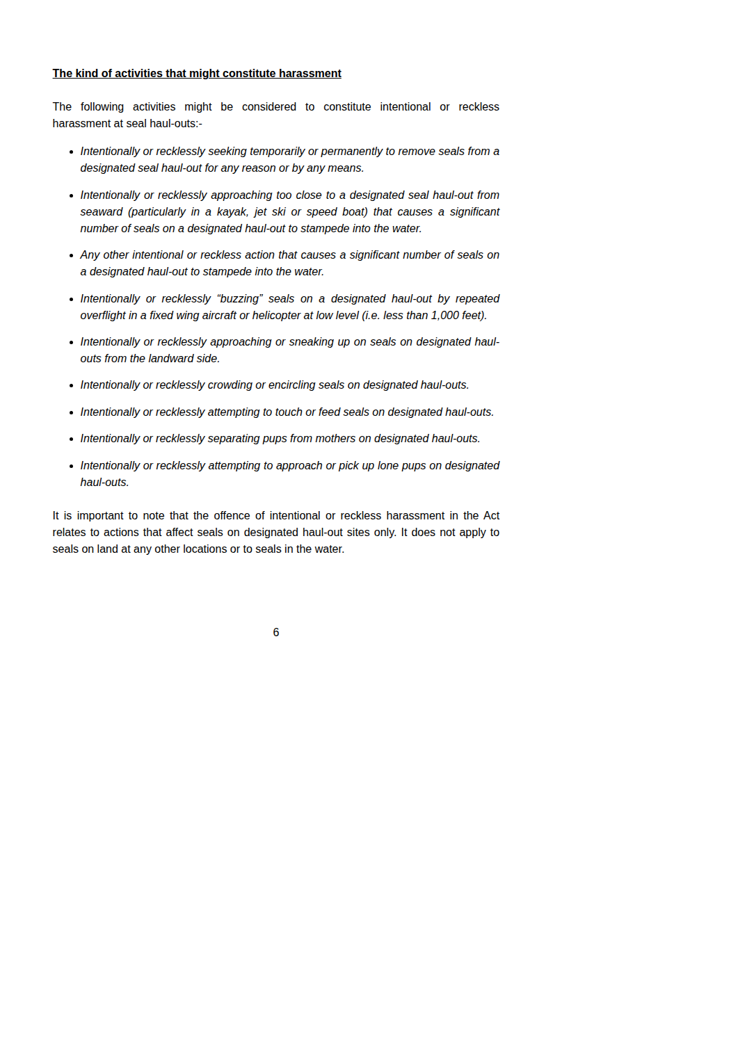The kind of activities that might constitute harassment
The following activities might be considered to constitute intentional or reckless harassment at seal haul-outs:-
Intentionally or recklessly seeking temporarily or permanently to remove seals from a designated seal haul-out for any reason or by any means.
Intentionally or recklessly approaching too close to a designated seal haul-out from seaward (particularly in a kayak, jet ski or speed boat) that causes a significant number of seals on a designated haul-out to stampede into the water.
Any other intentional or reckless action that causes a significant number of seals on a designated haul-out to stampede into the water.
Intentionally or recklessly “buzzing” seals on a designated haul-out by repeated overflight in a fixed wing aircraft or helicopter at low level (i.e. less than 1,000 feet).
Intentionally or recklessly approaching or sneaking up on seals on designated haul-outs from the landward side.
Intentionally or recklessly crowding or encircling seals on designated haul-outs.
Intentionally or recklessly attempting to touch or feed seals on designated haul-outs.
Intentionally or recklessly separating pups from mothers on designated haul-outs.
Intentionally or recklessly attempting to approach or pick up lone pups on designated haul-outs.
It is important to note that the offence of intentional or reckless harassment in the Act relates to actions that affect seals on designated haul-out sites only. It does not apply to seals on land at any other locations or to seals in the water.
6